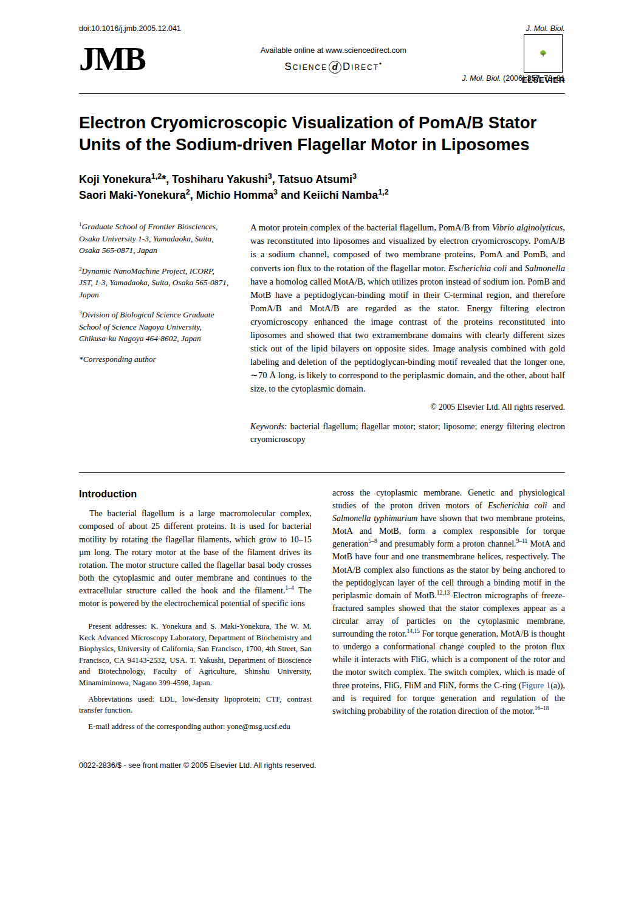doi:10.1016/j.jmb.2005.12.041 J. Mol. Biol.
placeholder
JMB
Available online at www.sciencedirect.com
Science dDirect•
🌳
ELSEVIER
J. Mol. Biol. (2006) 357, 73–81
Electron Cryomicroscopic Visualization of PomA/B Stator Units of the Sodium-driven Flagellar Motor in Liposomes
Koji Yonekura1,2*, Toshiharu Yakushi3, Tatsuo Atsumi3
Saori Maki-Yonekura2, Michio Homma3 and Keiichi Namba1,2
1Graduate School of Frontier Biosciences, Osaka University 1-3, Yamadaoka, Suita, Osaka 565-0871, Japan
2Dynamic NanoMachine Project, ICORP, JST, 1-3, Yamadaoka, Suita, Osaka 565-0871, Japan
3Division of Biological Science Graduate School of Science Nagoya University, Chikusa-ku Nagoya 464-8602, Japan
*Corresponding author
A motor protein complex of the bacterial flagellum, PomA/B from Vibrio alginolyticus, was reconstituted into liposomes and visualized by electron cryomicroscopy. PomA/B is a sodium channel, composed of two membrane proteins, PomA and PomB, and converts ion flux to the rotation of the flagellar motor. Escherichia coli and Salmonella have a homolog called MotA/B, which utilizes proton instead of sodium ion. PomB and MotB have a peptidoglycan-binding motif in their C-terminal region, and therefore PomA/B and MotA/B are regarded as the stator. Energy filtering electron cryomicroscopy enhanced the image contrast of the proteins reconstituted into liposomes and showed that two extramembrane domains with clearly different sizes stick out of the lipid bilayers on opposite sides. Image analysis combined with gold labeling and deletion of the peptidoglycan-binding motif revealed that the longer one, ∼70 Å long, is likely to correspond to the periplasmic domain, and the other, about half size, to the cytoplasmic domain.
© 2005 Elsevier Ltd. All rights reserved.
Keywords: bacterial flagellum; flagellar motor; stator; liposome; energy filtering electron cryomicroscopy
Introduction
The bacterial flagellum is a large macromolecular complex, composed of about 25 different proteins. It is used for bacterial motility by rotating the flagellar filaments, which grow to 10–15 µm long. The rotary motor at the base of the filament drives its rotation. The motor structure called the flagellar basal body crosses both the cytoplasmic and outer membrane and continues to the extracellular structure called the hook and the filament.1–4 The motor is powered by the electrochemical potential of specific ions
Present addresses: K. Yonekura and S. Maki-Yonekura, The W. M. Keck Advanced Microscopy Laboratory, Department of Biochemistry and Biophysics, University of California, San Francisco, 1700, 4th Street, San Francisco, CA 94143-2532, USA. T. Yakushi, Department of Bioscience and Biotechnology, Faculty of Agriculture, Shinshu University, Minamiminowa, Nagano 399-4598, Japan.
Abbreviations used: LDL, low-density lipoprotein; CTF, contrast transfer function.
E-mail address of the corresponding author: yone@msg.ucsf.edu
across the cytoplasmic membrane. Genetic and physiological studies of the proton driven motors of Escherichia coli and Salmonella typhimurium have shown that two membrane proteins, MotA and MotB, form a complex responsible for torque generation5–8 and presumably form a proton channel.9–11 MotA and MotB have four and one transmembrane helices, respectively. The MotA/B complex also functions as the stator by being anchored to the peptidoglycan layer of the cell through a binding motif in the periplasmic domain of MotB.12,13 Electron micrographs of freeze-fractured samples showed that the stator complexes appear as a circular array of particles on the cytoplasmic membrane, surrounding the rotor.14,15 For torque generation, MotA/B is thought to undergo a conformational change coupled to the proton flux while it interacts with FliG, which is a component of the rotor and the motor switch complex. The switch complex, which is made of three proteins, FliG, FliM and FliN, forms the C-ring (Figure 1(a)), and is required for torque generation and regulation of the switching probability of the rotation direction of the motor.16–18
0022-2836/$ - see front matter © 2005 Elsevier Ltd. All rights reserved.